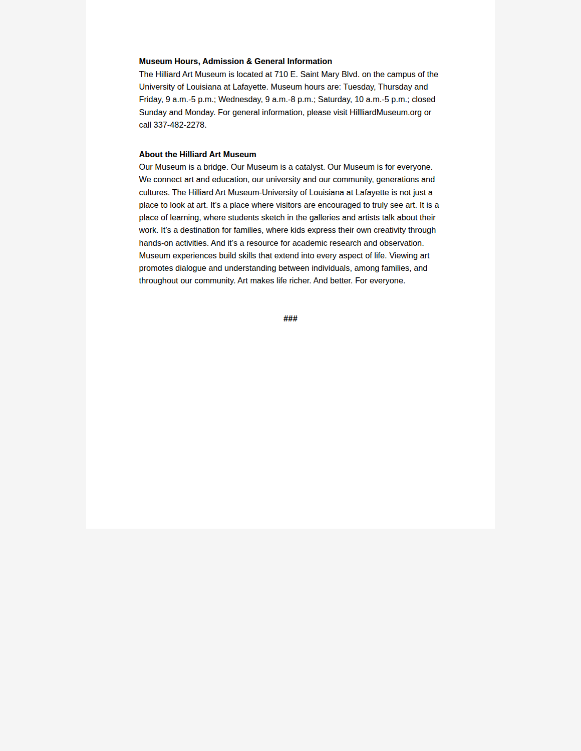Museum Hours, Admission & General Information
The Hilliard Art Museum is located at 710 E. Saint Mary Blvd. on the campus of the University of Louisiana at Lafayette. Museum hours are: Tuesday, Thursday and Friday, 9 a.m.-5 p.m.; Wednesday, 9 a.m.-8 p.m.; Saturday, 10 a.m.-5 p.m.; closed Sunday and Monday. For general information, please visit HillliardMuseum.org or call 337-482-2278.
About the Hilliard Art Museum
Our Museum is a bridge. Our Museum is a catalyst. Our Museum is for everyone. We connect art and education, our university and our community, generations and cultures. The Hilliard Art Museum-University of Louisiana at Lafayette is not just a place to look at art. It’s a place where visitors are encouraged to truly see art. It is a place of learning, where students sketch in the galleries and artists talk about their work. It’s a destination for families, where kids express their own creativity through hands-on activities. And it’s a resource for academic research and observation. Museum experiences build skills that extend into every aspect of life. Viewing art promotes dialogue and understanding between individuals, among families, and throughout our community. Art makes life richer. And better. For everyone.
###